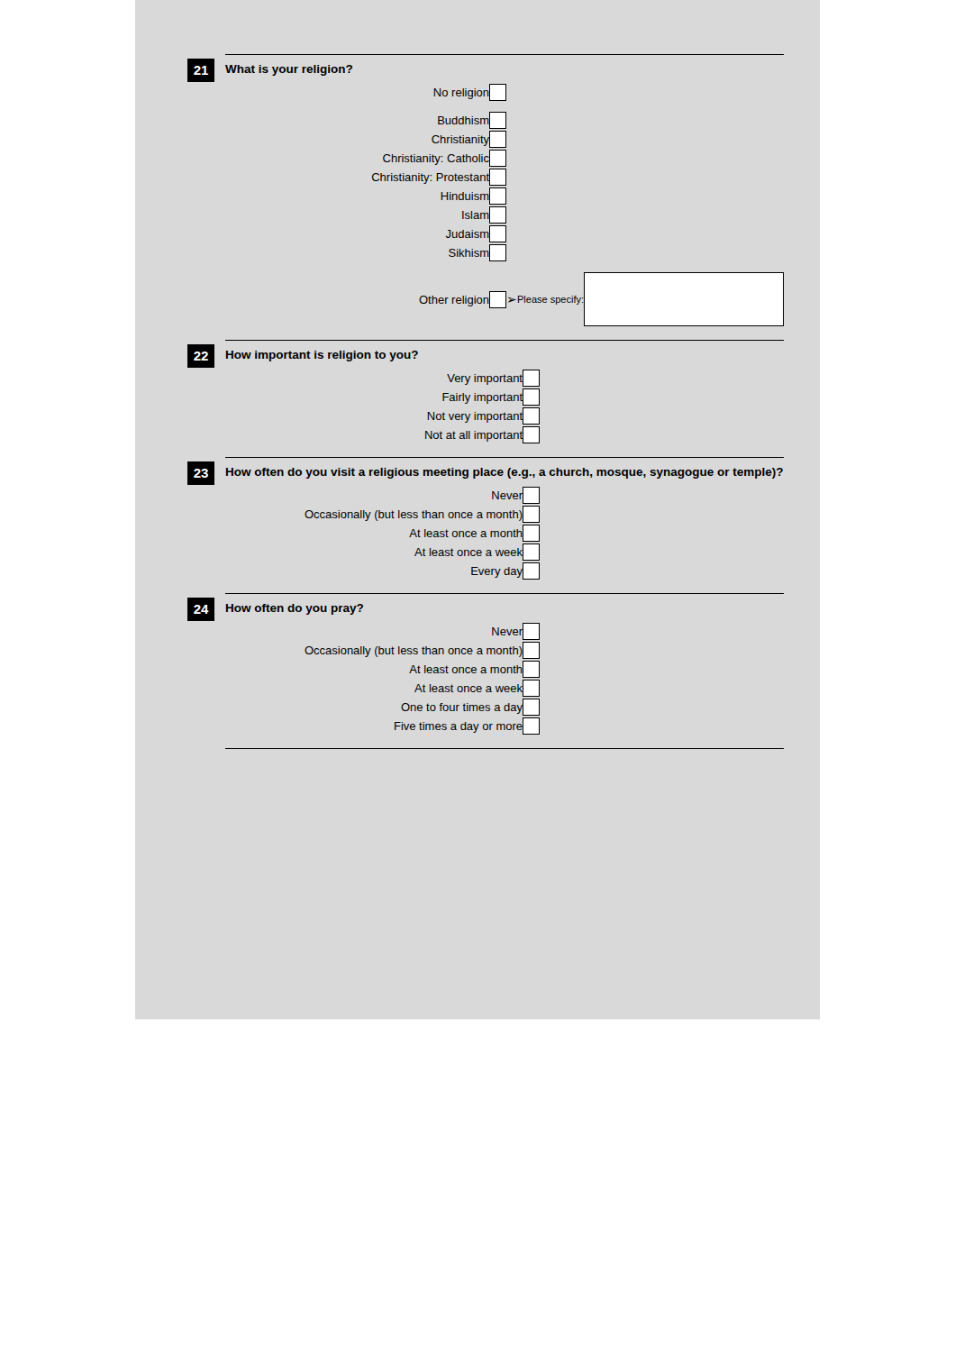21
What is your religion?
| No religion | |
| Buddhism | |
| Christianity | |
| Christianity: Catholic | |
| Christianity: Protestant | |
| Hinduism | |
| Islam | |
| Judaism | |
| Sikhism | |
| Other religion | | ➢ | Please specify: | |
22
How important is religion to you?
| Very important | |
| Fairly important | |
| Not very important | |
| Not at all important | |
23
How often do you visit a religious meeting place (e.g., a church, mosque, synagogue or temple)?
| Never | |
| Occasionally (but less than once a month) | |
| At least once a month | |
| At least once a week | |
| Every day | |
24
How often do you pray?
| Never | |
| Occasionally (but less than once a month) | |
| At least once a month | |
| At least once a week | |
| One to four times a day | |
| Five times a day or more | |